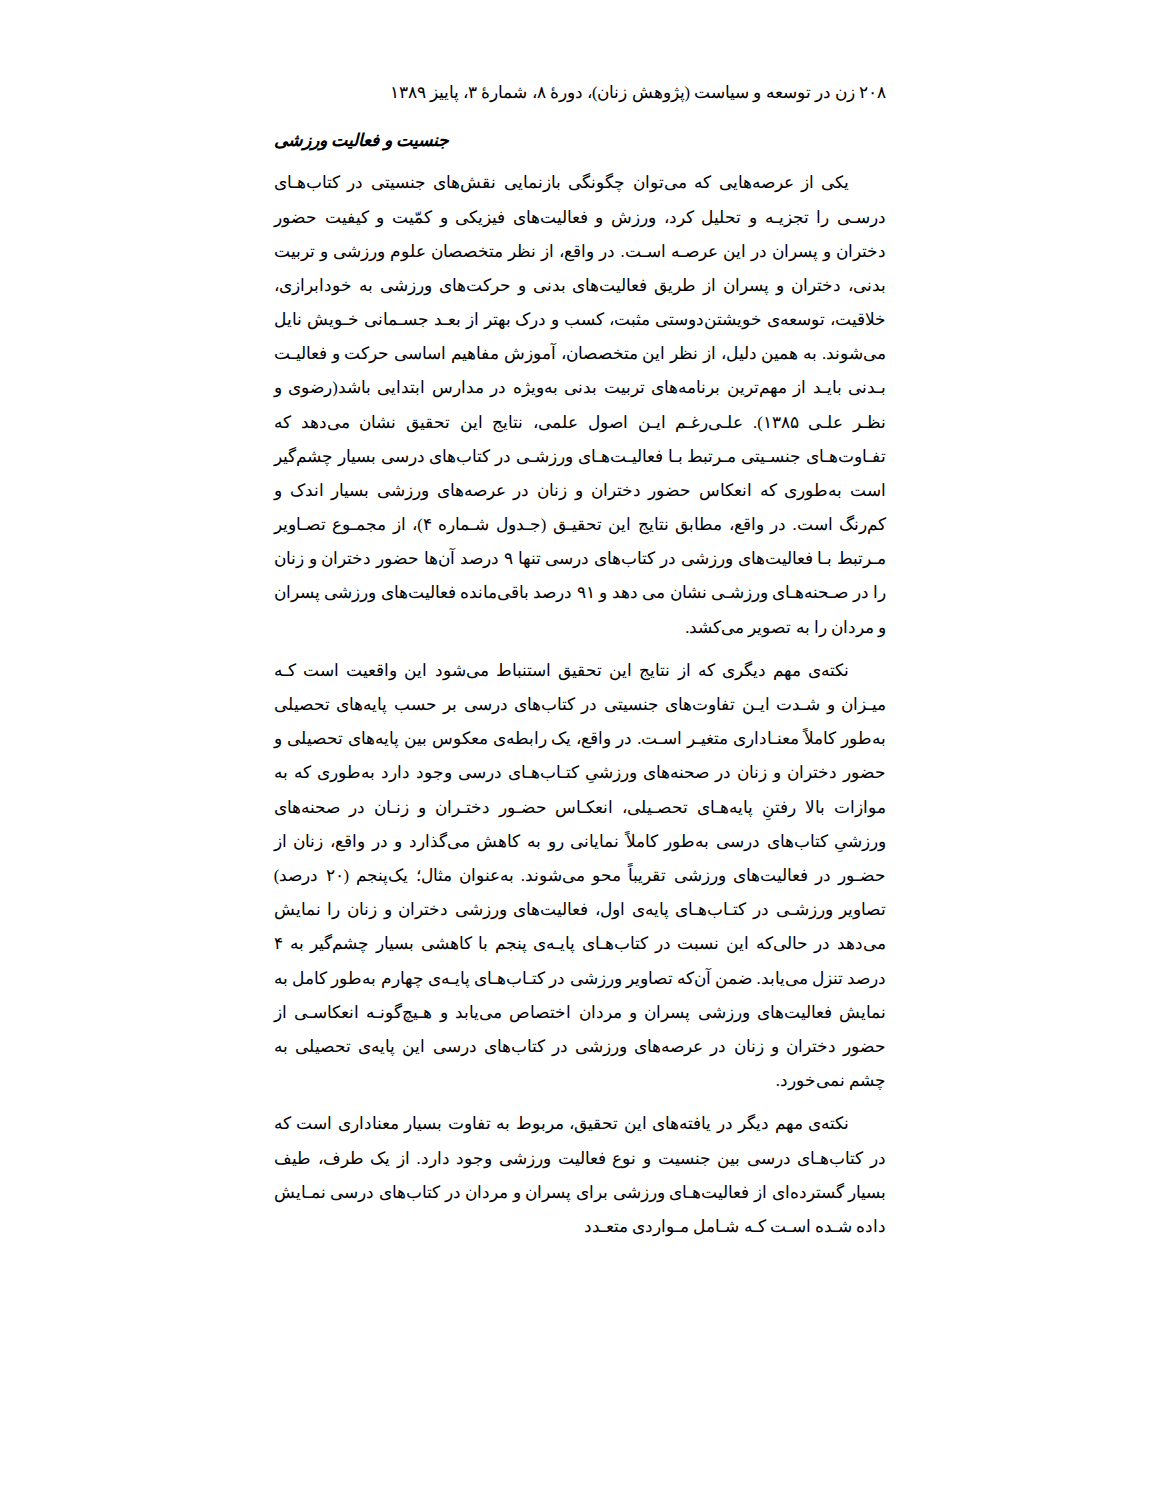۲۰۸ زن در توسعه و سیاست (پژوهش زنان)، دورهٔ ۸، شمارهٔ ۳، پاییز ۱۳۸۹
جنسیت و فعالیت ورزشی
یکی از عرصه‌هایی که می‌توان چگونگی بازنمایی نقش‌های جنسیتی در کتاب‌هـای درسـی را تجزیـه و تحلیل کرد، ورزش و فعالیت‌های فیزیکی و کمّیت و کیفیت حضور دختران و پسران در این عرصـه اسـت. در واقع، از نظر متخصصان علوم ورزشی و تربیت بدنی، دختران و پسران از طریق فعالیت‌های بدنی و حرکت‌های ورزشی به خودابرازی، خلاقیت، توسعه‌ی خویشتن‌دوستی مثبت، کسب و درک بهتر از بعـد جسـمانی خـویش نایل می‌شوند. به همین دلیل، از نظر این متخصصان، آموزش مفاهیم اساسی حرکت و فعالیـت بـدنی بایـد از مهم‌ترین برنامه‌های تربیت بدنی به‌ویژه در مدارس ابتدایی باشد(رضوی و نظـر علـی ۱۳۸۵). علـی‌رغـم ایـن اصول علمی، نتایج این تحقیق نشان می‌دهد که تفـاوت‌هـای جنسـیتی مـرتبط بـا فعالیـت‌هـای ورزشـی در کتاب‌های درسی بسیار چشم‌گیر است به‌طوری که انعکاس حضور دختران و زنان در عرصه‌های ورزشی بسیار اندک و کم‌رنگ است. در واقع، مطابق نتایج این تحقیـق (جـدول شـماره ۴)، از مجمـوع تصـاویر مـرتبط بـا فعالیت‌های ورزشی در کتاب‌های درسی تنها ۹ درصد آن‌ها حضور دختران و زنان را در صـحنه‌هـای ورزشـی نشان می دهد و ۹۱ درصد باقی‌مانده فعالیت‌های ورزشی پسران و مردان را به تصویر می‌کشد.
نکته‌ی مهم دیگری که از نتایج این تحقیق استنباط می‌شود این واقعیت است کـه میـزان و شـدت ایـن تفاوت‌های جنسیتی در کتاب‌های درسی بر حسب پایه‌های تحصیلی به‌طور کاملاً معنـاداری متغیـر اسـت. در واقع، یک رابطه‌ی معکوس بین پایه‌های تحصیلی و حضور دختران و زنان در صحنه‌های ورزشیِ کتـاب‌هـای درسی وجود دارد به‌طوری که به موازات بالا رفتنِ پایه‌هـای تحصـیلی، انعکـاس حضـور دختـران و زنـان در صحنه‌های ورزشیِ کتاب‌های درسی به‌طور کاملاً نمایانی رو به کاهش می‌گذارد و در واقع، زنان از حضـور در فعالیت‌های ورزشی تقریباً محو می‌شوند. به‌عنوان مثال؛ یک‌پنجم (۲۰ درصد) تصاویر ورزشـی در کتـاب‌هـای پایه‌ی اول، فعالیت‌های ورزشی دختران و زنان را نمایش می‌دهد در حالی‌که این نسبت در کتاب‌هـای پایـه‌ی پنجم با کاهشی بسیار چشم‌گیر به ۴ درصد تنزل می‌یابد. ضمن آن‌که تصاویر ورزشی در کتـاب‌هـای پایـه‌ی چهارم به‌طور کامل به نمایش فعالیت‌های ورزشی پسران و مردان اختصاص می‌یابد و هـیچ‌گونـه انعکاسـی از حضور دختران و زنان در عرصه‌های ورزشی در کتاب‌های درسی این پایه‌ی تحصیلی به چشم نمی‌خورد.
نکته‌ی مهم دیگر در یافته‌های این تحقیق، مربوط به تفاوت بسیار معناداری است که در کتاب‌هـای درسی بین جنسیت و نوع فعالیت ورزشی وجود دارد. از یک طرف، طیف بسیار گسترده‌ای از فعالیت‌هـای ورزشی برای پسران و مردان در کتاب‌های درسی نمـایش داده شـده اسـت کـه شـامل مـواردی متعـدد